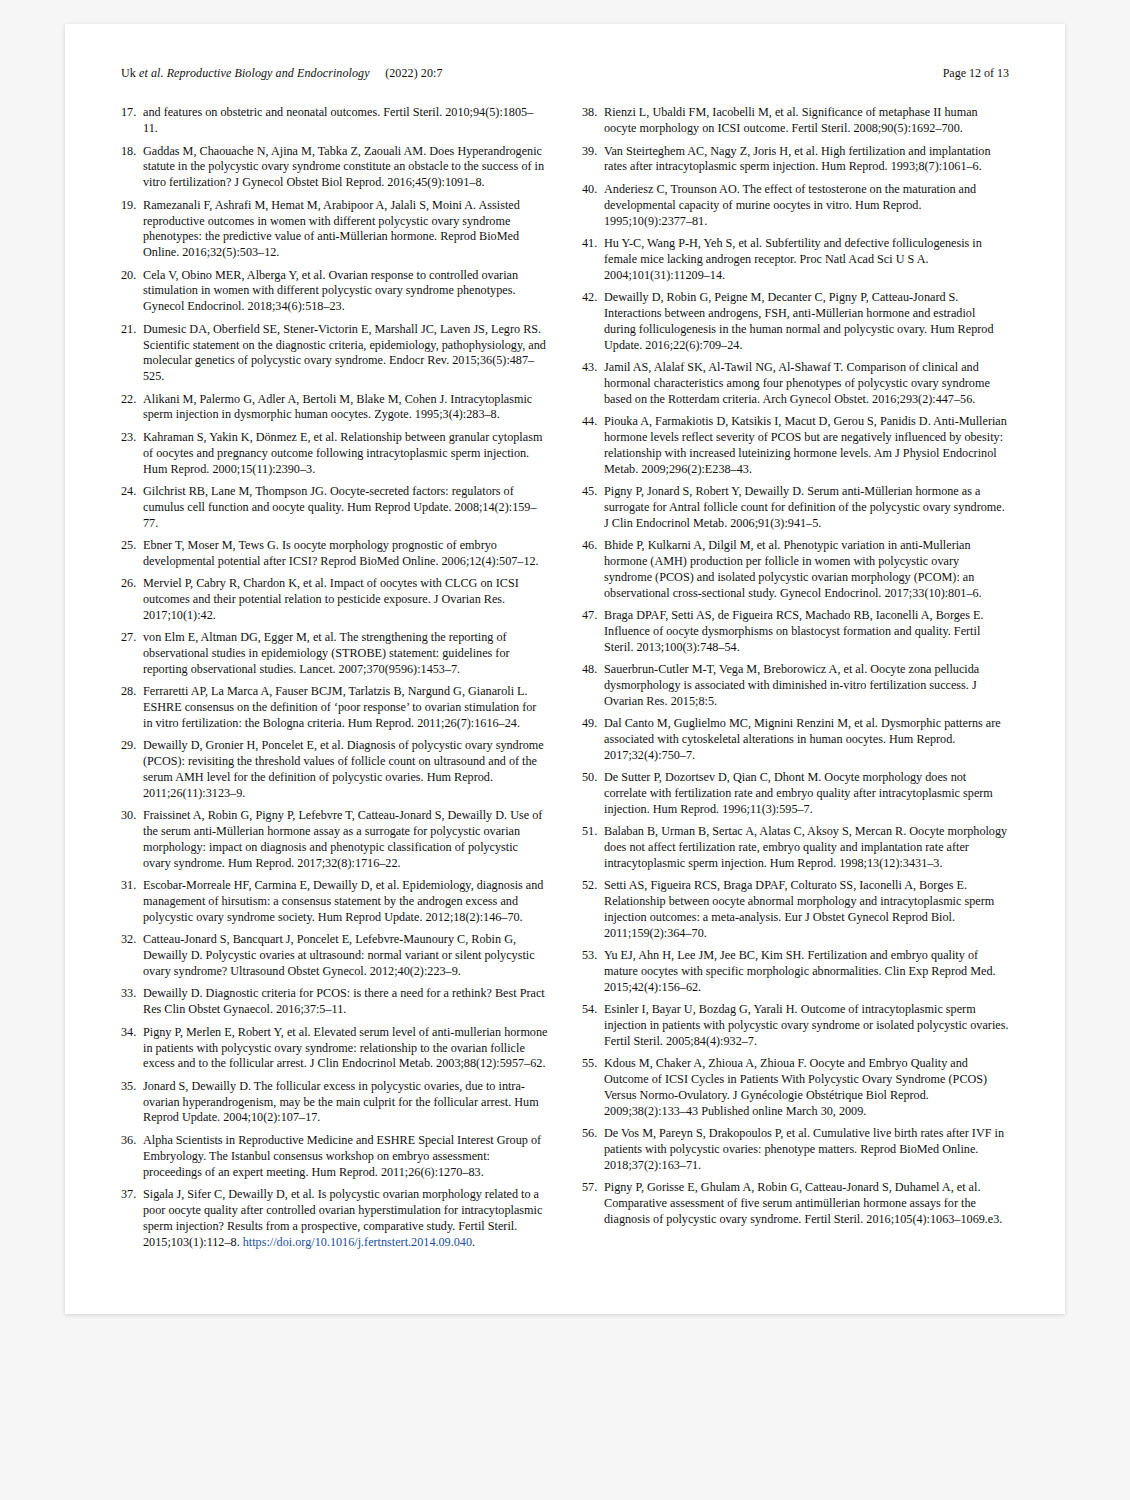Uk et al. Reproductive Biology and Endocrinology (2022) 20:7
Page 12 of 13
and features on obstetric and neonatal outcomes. Fertil Steril. 2010;94(5):1805–11.
Gaddas M, Chaouache N, Ajina M, Tabka Z, Zaouali AM. Does Hyperandrogenic statute in the polycystic ovary syndrome constitute an obstacle to the success of in vitro fertilization? J Gynecol Obstet Biol Reprod. 2016;45(9):1091–8.
Ramezanali F, Ashrafi M, Hemat M, Arabipoor A, Jalali S, Moini A. Assisted reproductive outcomes in women with different polycystic ovary syndrome phenotypes: the predictive value of anti-Müllerian hormone. Reprod BioMed Online. 2016;32(5):503–12.
Cela V, Obino MER, Alberga Y, et al. Ovarian response to controlled ovarian stimulation in women with different polycystic ovary syndrome phenotypes. Gynecol Endocrinol. 2018;34(6):518–23.
Dumesic DA, Oberfield SE, Stener-Victorin E, Marshall JC, Laven JS, Legro RS. Scientific statement on the diagnostic criteria, epidemiology, pathophysiology, and molecular genetics of polycystic ovary syndrome. Endocr Rev. 2015;36(5):487–525.
Alikani M, Palermo G, Adler A, Bertoli M, Blake M, Cohen J. Intracytoplasmic sperm injection in dysmorphic human oocytes. Zygote. 1995;3(4):283–8.
Kahraman S, Yakin K, Dönmez E, et al. Relationship between granular cytoplasm of oocytes and pregnancy outcome following intracytoplasmic sperm injection. Hum Reprod. 2000;15(11):2390–3.
Gilchrist RB, Lane M, Thompson JG. Oocyte-secreted factors: regulators of cumulus cell function and oocyte quality. Hum Reprod Update. 2008;14(2):159–77.
Ebner T, Moser M, Tews G. Is oocyte morphology prognostic of embryo developmental potential after ICSI? Reprod BioMed Online. 2006;12(4):507–12.
Merviel P, Cabry R, Chardon K, et al. Impact of oocytes with CLCG on ICSI outcomes and their potential relation to pesticide exposure. J Ovarian Res. 2017;10(1):42.
von Elm E, Altman DG, Egger M, et al. The strengthening the reporting of observational studies in epidemiology (STROBE) statement: guidelines for reporting observational studies. Lancet. 2007;370(9596):1453–7.
Ferraretti AP, La Marca A, Fauser BCJM, Tarlatzis B, Nargund G, Gianaroli L. ESHRE consensus on the definition of ‘poor response’ to ovarian stimulation for in vitro fertilization: the Bologna criteria. Hum Reprod. 2011;26(7):1616–24.
Dewailly D, Gronier H, Poncelet E, et al. Diagnosis of polycystic ovary syndrome (PCOS): revisiting the threshold values of follicle count on ultrasound and of the serum AMH level for the definition of polycystic ovaries. Hum Reprod. 2011;26(11):3123–9.
Fraissinet A, Robin G, Pigny P, Lefebvre T, Catteau-Jonard S, Dewailly D. Use of the serum anti-Müllerian hormone assay as a surrogate for polycystic ovarian morphology: impact on diagnosis and phenotypic classification of polycystic ovary syndrome. Hum Reprod. 2017;32(8):1716–22.
Escobar-Morreale HF, Carmina E, Dewailly D, et al. Epidemiology, diagnosis and management of hirsutism: a consensus statement by the androgen excess and polycystic ovary syndrome society. Hum Reprod Update. 2012;18(2):146–70.
Catteau-Jonard S, Bancquart J, Poncelet E, Lefebvre-Maunoury C, Robin G, Dewailly D. Polycystic ovaries at ultrasound: normal variant or silent polycystic ovary syndrome? Ultrasound Obstet Gynecol. 2012;40(2):223–9.
Dewailly D. Diagnostic criteria for PCOS: is there a need for a rethink? Best Pract Res Clin Obstet Gynaecol. 2016;37:5–11.
Pigny P, Merlen E, Robert Y, et al. Elevated serum level of anti-mullerian hormone in patients with polycystic ovary syndrome: relationship to the ovarian follicle excess and to the follicular arrest. J Clin Endocrinol Metab. 2003;88(12):5957–62.
Jonard S, Dewailly D. The follicular excess in polycystic ovaries, due to intra-ovarian hyperandrogenism, may be the main culprit for the follicular arrest. Hum Reprod Update. 2004;10(2):107–17.
Alpha Scientists in Reproductive Medicine and ESHRE Special Interest Group of Embryology. The Istanbul consensus workshop on embryo assessment: proceedings of an expert meeting. Hum Reprod. 2011;26(6):1270–83.
Sigala J, Sifer C, Dewailly D, et al. Is polycystic ovarian morphology related to a poor oocyte quality after controlled ovarian hyperstimulation for intracytoplasmic sperm injection? Results from a prospective, comparative study. Fertil Steril. 2015;103(1):112–8. https://doi.org/10.1016/j.fertnstert.2014.09.040.
Rienzi L, Ubaldi FM, Iacobelli M, et al. Significance of metaphase II human oocyte morphology on ICSI outcome. Fertil Steril. 2008;90(5):1692–700.
Van Steirteghem AC, Nagy Z, Joris H, et al. High fertilization and implantation rates after intracytoplasmic sperm injection. Hum Reprod. 1993;8(7):1061–6.
Anderiesz C, Trounson AO. The effect of testosterone on the maturation and developmental capacity of murine oocytes in vitro. Hum Reprod. 1995;10(9):2377–81.
Hu Y-C, Wang P-H, Yeh S, et al. Subfertility and defective folliculogenesis in female mice lacking androgen receptor. Proc Natl Acad Sci U S A. 2004;101(31):11209–14.
Dewailly D, Robin G, Peigne M, Decanter C, Pigny P, Catteau-Jonard S. Interactions between androgens, FSH, anti-Müllerian hormone and estradiol during folliculogenesis in the human normal and polycystic ovary. Hum Reprod Update. 2016;22(6):709–24.
Jamil AS, Alalaf SK, Al-Tawil NG, Al-Shawaf T. Comparison of clinical and hormonal characteristics among four phenotypes of polycystic ovary syndrome based on the Rotterdam criteria. Arch Gynecol Obstet. 2016;293(2):447–56.
Piouka A, Farmakiotis D, Katsikis I, Macut D, Gerou S, Panidis D. Anti-Mullerian hormone levels reflect severity of PCOS but are negatively influenced by obesity: relationship with increased luteinizing hormone levels. Am J Physiol Endocrinol Metab. 2009;296(2):E238–43.
Pigny P, Jonard S, Robert Y, Dewailly D. Serum anti-Müllerian hormone as a surrogate for Antral follicle count for definition of the polycystic ovary syndrome. J Clin Endocrinol Metab. 2006;91(3):941–5.
Bhide P, Kulkarni A, Dilgil M, et al. Phenotypic variation in anti-Mullerian hormone (AMH) production per follicle in women with polycystic ovary syndrome (PCOS) and isolated polycystic ovarian morphology (PCOM): an observational cross-sectional study. Gynecol Endocrinol. 2017;33(10):801–6.
Braga DPAF, Setti AS, de Figueira RCS, Machado RB, Iaconelli A, Borges E. Influence of oocyte dysmorphisms on blastocyst formation and quality. Fertil Steril. 2013;100(3):748–54.
Sauerbrun-Cutler M-T, Vega M, Breborowicz A, et al. Oocyte zona pellucida dysmorphology is associated with diminished in-vitro fertilization success. J Ovarian Res. 2015;8:5.
Dal Canto M, Guglielmo MC, Mignini Renzini M, et al. Dysmorphic patterns are associated with cytoskeletal alterations in human oocytes. Hum Reprod. 2017;32(4):750–7.
De Sutter P, Dozortsev D, Qian C, Dhont M. Oocyte morphology does not correlate with fertilization rate and embryo quality after intracytoplasmic sperm injection. Hum Reprod. 1996;11(3):595–7.
Balaban B, Urman B, Sertac A, Alatas C, Aksoy S, Mercan R. Oocyte morphology does not affect fertilization rate, embryo quality and implantation rate after intracytoplasmic sperm injection. Hum Reprod. 1998;13(12):3431–3.
Setti AS, Figueira RCS, Braga DPAF, Colturato SS, Iaconelli A, Borges E. Relationship between oocyte abnormal morphology and intracytoplasmic sperm injection outcomes: a meta-analysis. Eur J Obstet Gynecol Reprod Biol. 2011;159(2):364–70.
Yu EJ, Ahn H, Lee JM, Jee BC, Kim SH. Fertilization and embryo quality of mature oocytes with specific morphologic abnormalities. Clin Exp Reprod Med. 2015;42(4):156–62.
Esinler I, Bayar U, Bozdag G, Yarali H. Outcome of intracytoplasmic sperm injection in patients with polycystic ovary syndrome or isolated polycystic ovaries. Fertil Steril. 2005;84(4):932–7.
Kdous M, Chaker A, Zhioua A, Zhioua F. Oocyte and Embryo Quality and Outcome of ICSI Cycles in Patients With Polycystic Ovary Syndrome (PCOS) Versus Normo-Ovulatory. J Gynécologie Obstétrique Biol Reprod. 2009;38(2):133–43 Published online March 30, 2009.
De Vos M, Pareyn S, Drakopoulos P, et al. Cumulative live birth rates after IVF in patients with polycystic ovaries: phenotype matters. Reprod BioMed Online. 2018;37(2):163–71.
Pigny P, Gorisse E, Ghulam A, Robin G, Catteau-Jonard S, Duhamel A, et al. Comparative assessment of five serum antimüllerian hormone assays for the diagnosis of polycystic ovary syndrome. Fertil Steril. 2016;105(4):1063–1069.e3.